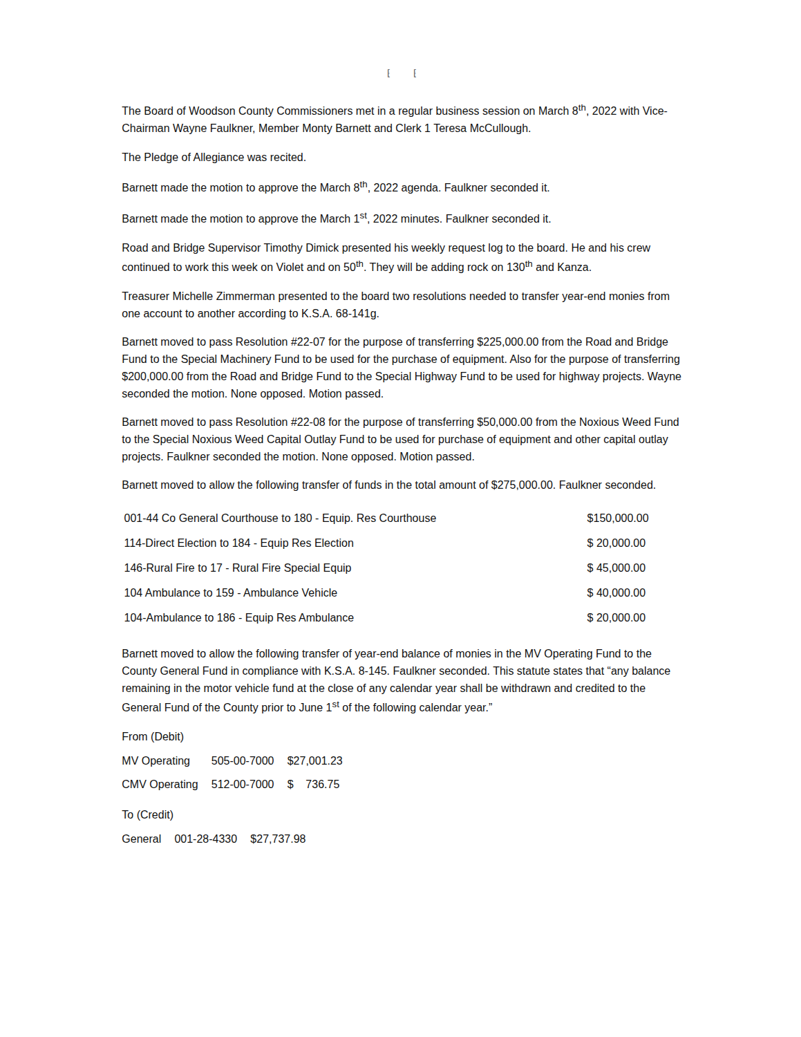⁅ ⁅
The Board of Woodson County Commissioners met in a regular business session on March 8th, 2022 with Vice-Chairman Wayne Faulkner, Member Monty Barnett and Clerk 1 Teresa McCullough.
The Pledge of Allegiance was recited.
Barnett made the motion to approve the March 8th, 2022 agenda. Faulkner seconded it.
Barnett made the motion to approve the March 1st, 2022 minutes. Faulkner seconded it.
Road and Bridge Supervisor Timothy Dimick presented his weekly request log to the board. He and his crew continued to work this week on Violet and on 50th. They will be adding rock on 130th and Kanza.
Treasurer Michelle Zimmerman presented to the board two resolutions needed to transfer year-end monies from one account to another according to K.S.A. 68-141g.
Barnett moved to pass Resolution #22-07 for the purpose of transferring $225,000.00 from the Road and Bridge Fund to the Special Machinery Fund to be used for the purchase of equipment. Also for the purpose of transferring $200,000.00 from the Road and Bridge Fund to the Special Highway Fund to be used for highway projects. Wayne seconded the motion. None opposed. Motion passed.
Barnett moved to pass Resolution #22-08 for the purpose of transferring $50,000.00 from the Noxious Weed Fund to the Special Noxious Weed Capital Outlay Fund to be used for purchase of equipment and other capital outlay projects. Faulkner seconded the motion. None opposed. Motion passed.
Barnett moved to allow the following transfer of funds in the total amount of $275,000.00. Faulkner seconded.
| 001-44 Co General Courthouse to 180 - Equip. Res Courthouse | $150,000.00 |
| 114-Direct Election to 184 - Equip Res Election | $ 20,000.00 |
| 146-Rural Fire to 17 - Rural Fire Special Equip | $ 45,000.00 |
| 104 Ambulance to 159 - Ambulance Vehicle | $ 40,000.00 |
| 104-Ambulance to 186 - Equip Res Ambulance | $ 20,000.00 |
Barnett moved to allow the following transfer of year-end balance of monies in the MV Operating Fund to the County General Fund in compliance with K.S.A. 8-145. Faulkner seconded. This statute states that “any balance remaining in the motor vehicle fund at the close of any calendar year shall be withdrawn and credited to the General Fund of the County prior to June 1st of the following calendar year.”
From (Debit)
| MV Operating | 505-00-7000 | $27,001.23 |
| CMV Operating | 512-00-7000 | $ 736.75 |
To (Credit)
| General | 001-28-4330 | $27,737.98 |